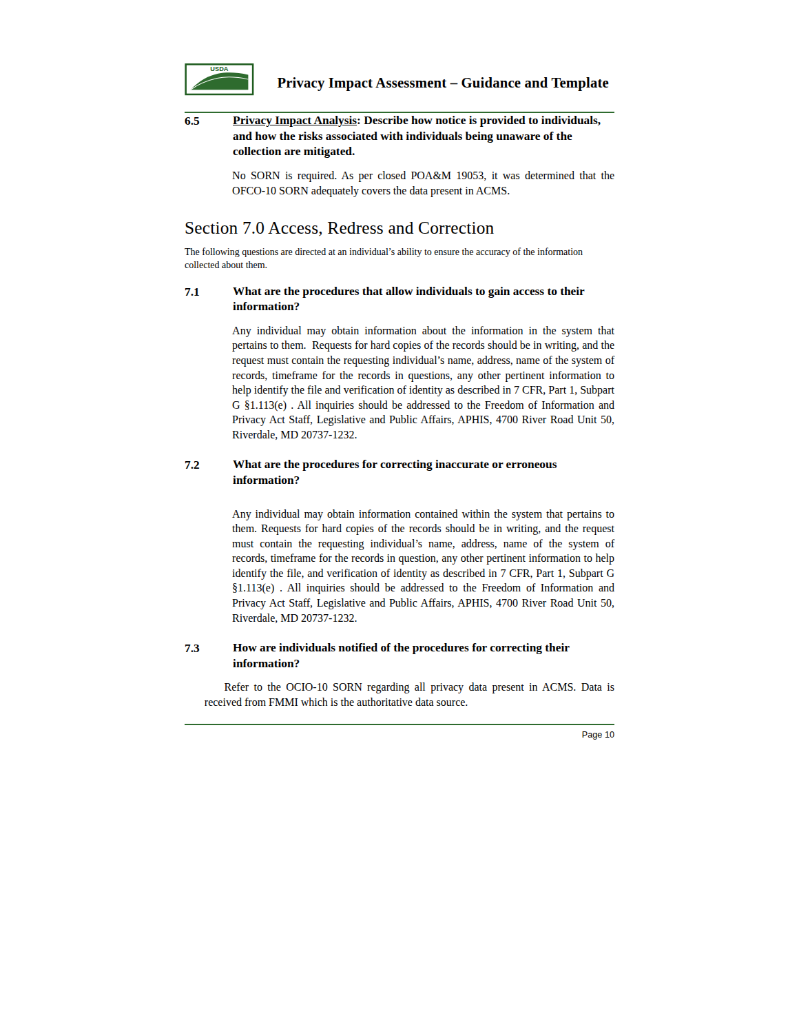USDA
Privacy Impact Assessment – Guidance and Template
6.5
Privacy Impact Analysis: Describe how notice is provided to individuals, and how the risks associated with individuals being unaware of the collection are mitigated.
No SORN is required. As per closed POA&M 19053, it was determined that the OFCO-10 SORN adequately covers the data present in ACMS.
Section 7.0 Access, Redress and Correction
The following questions are directed at an individual’s ability to ensure the accuracy of the information collected about them.
7.1
What are the procedures that allow individuals to gain access to their information?
Any individual may obtain information about the information in the system that pertains to them. Requests for hard copies of the records should be in writing, and the request must contain the requesting individual’s name, address, name of the system of records, timeframe for the records in questions, any other pertinent information to help identify the file and verification of identity as described in 7 CFR, Part 1, Subpart G §1.113(e) . All inquiries should be addressed to the Freedom of Information and Privacy Act Staff, Legislative and Public Affairs, APHIS, 4700 River Road Unit 50, Riverdale, MD 20737-1232.
7.2
What are the procedures for correcting inaccurate or erroneous information?
Any individual may obtain information contained within the system that pertains to them. Requests for hard copies of the records should be in writing, and the request must contain the requesting individual’s name, address, name of the system of records, timeframe for the records in question, any other pertinent information to help identify the file, and verification of identity as described in 7 CFR, Part 1, Subpart G §1.113(e) . All inquiries should be addressed to the Freedom of Information and Privacy Act Staff, Legislative and Public Affairs, APHIS, 4700 River Road Unit 50, Riverdale, MD 20737-1232.
7.3
How are individuals notified of the procedures for correcting their information?
Refer to the OCIO-10 SORN regarding all privacy data present in ACMS. Data is received from FMMI which is the authoritative data source.
Page 10